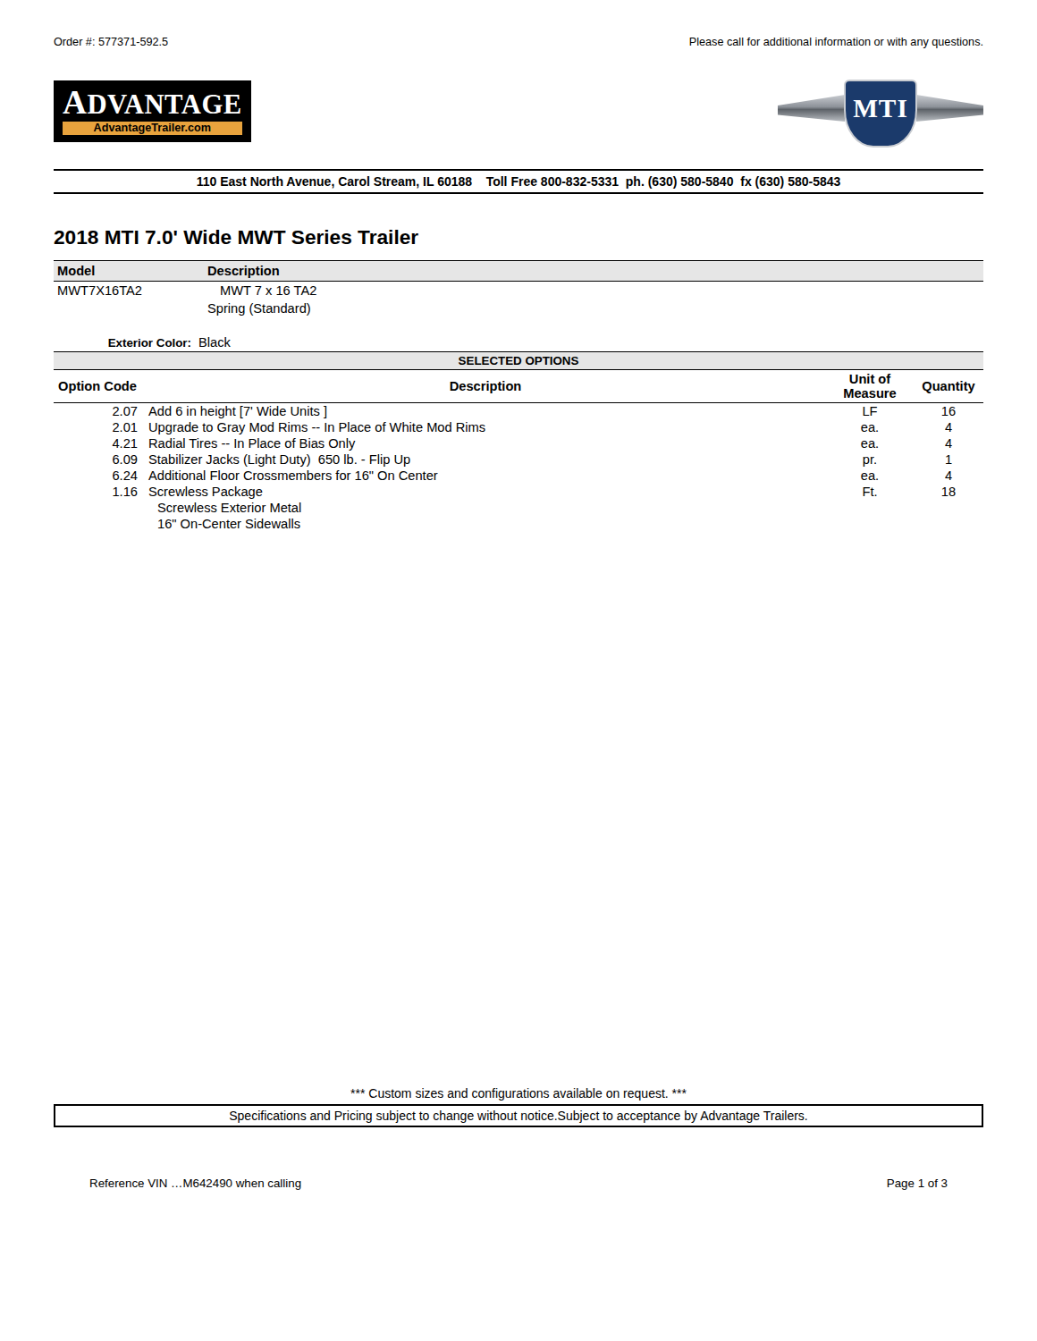Order #: 577371-592.5
Please call for additional information or with any questions.
ADVANTAGE
AdvantageTrailer.com
MTI
110 East North Avenue, Carol Stream, IL 60188 Toll Free 800-832-5331 ph. (630) 580-5840 fx (630) 580-5843
2018 MTI 7.0' Wide MWT Series Trailer
| Model | Description |
| MWT7X16TA2 | MWT 7 x 16 TA2 |
| | Spring (Standard) |
| Exterior Color: | Black |
SELECTED OPTIONS
| Option Code | Description | Unit of Measure | Quantity |
| --- | --- | --- | --- |
| 2.07 | Add 6 in height [7' Wide Units ] | LF | 16 |
| 2.01 | Upgrade to Gray Mod Rims -- In Place of White Mod Rims | ea. | 4 |
| 4.21 | Radial Tires -- In Place of Bias Only | ea. | 4 |
| 6.09 | Stabilizer Jacks (Light Duty) 650 lb. - Flip Up | pr. | 1 |
| 6.24 | Additional Floor Crossmembers for 16" On Center | ea. | 4 |
| 1.16 | Screwless Package | Ft. | 18 |
| | Screwless Exterior Metal | | |
| | 16" On-Center Sidewalls | | |
*** Custom sizes and configurations available on request. ***
Specifications and Pricing subject to change without notice.Subject to acceptance by Advantage Trailers.
Reference VIN …M642490 when calling
Page 1 of 3